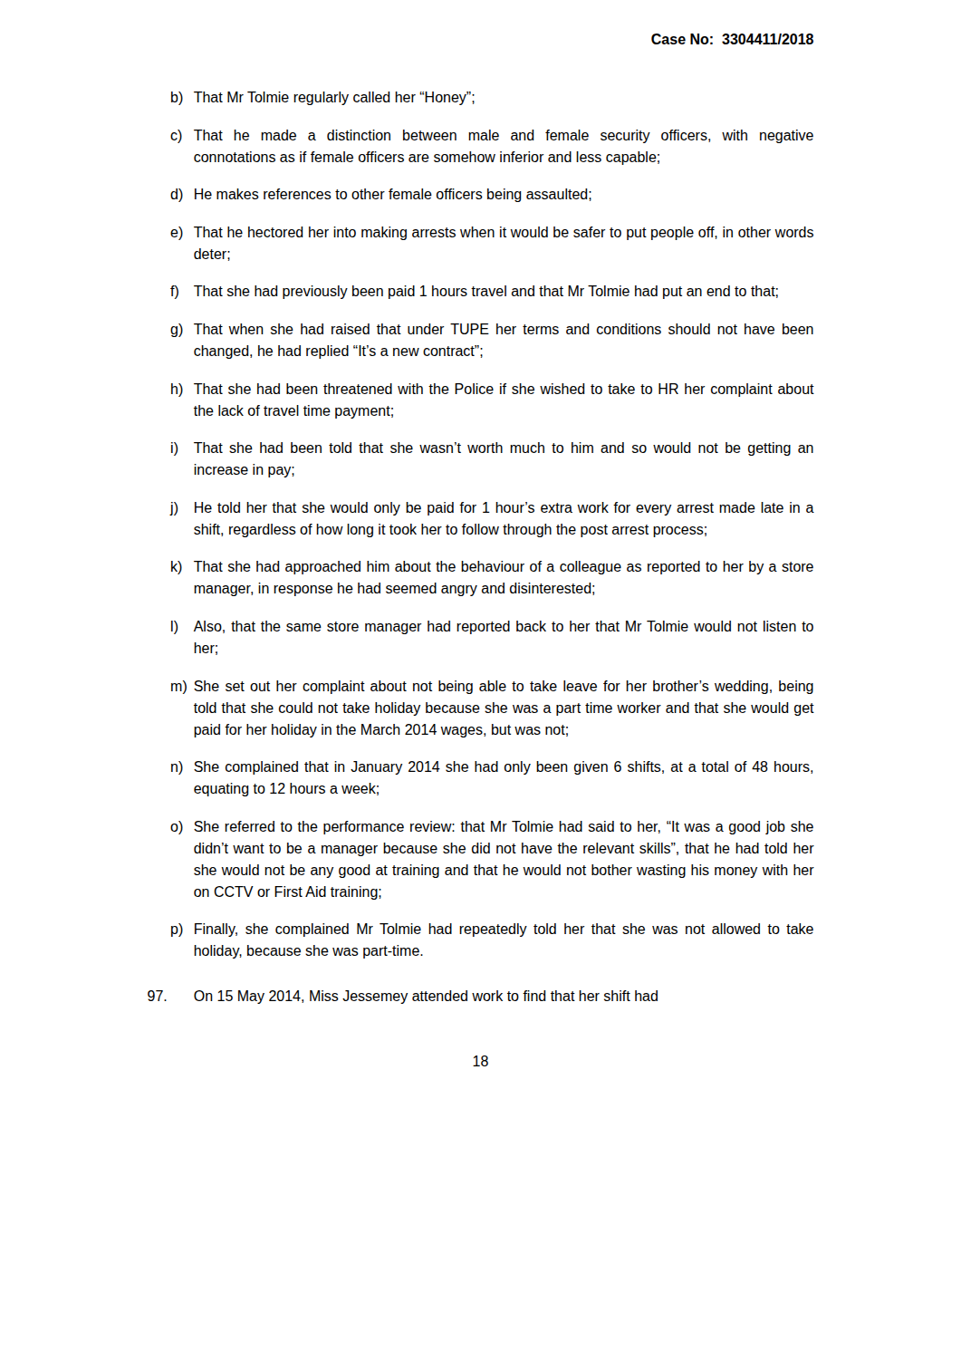Case No: 3304411/2018
b) That Mr Tolmie regularly called her “Honey”;
c) That he made a distinction between male and female security officers, with negative connotations as if female officers are somehow inferior and less capable;
d) He makes references to other female officers being assaulted;
e) That he hectored her into making arrests when it would be safer to put people off, in other words deter;
f) That she had previously been paid 1 hours travel and that Mr Tolmie had put an end to that;
g) That when she had raised that under TUPE her terms and conditions should not have been changed, he had replied “It’s a new contract”;
h) That she had been threatened with the Police if she wished to take to HR her complaint about the lack of travel time payment;
i) That she had been told that she wasn’t worth much to him and so would not be getting an increase in pay;
j) He told her that she would only be paid for 1 hour’s extra work for every arrest made late in a shift, regardless of how long it took her to follow through the post arrest process;
k) That she had approached him about the behaviour of a colleague as reported to her by a store manager, in response he had seemed angry and disinterested;
l) Also, that the same store manager had reported back to her that Mr Tolmie would not listen to her;
m) She set out her complaint about not being able to take leave for her brother’s wedding, being told that she could not take holiday because she was a part time worker and that she would get paid for her holiday in the March 2014 wages, but was not;
n) She complained that in January 2014 she had only been given 6 shifts, at a total of 48 hours, equating to 12 hours a week;
o) She referred to the performance review: that Mr Tolmie had said to her, “It was a good job she didn’t want to be a manager because she did not have the relevant skills”, that he had told her she would not be any good at training and that he would not bother wasting his money with her on CCTV or First Aid training;
p) Finally, she complained Mr Tolmie had repeatedly told her that she was not allowed to take holiday, because she was part-time.
97. On 15 May 2014, Miss Jessemey attended work to find that her shift had
18